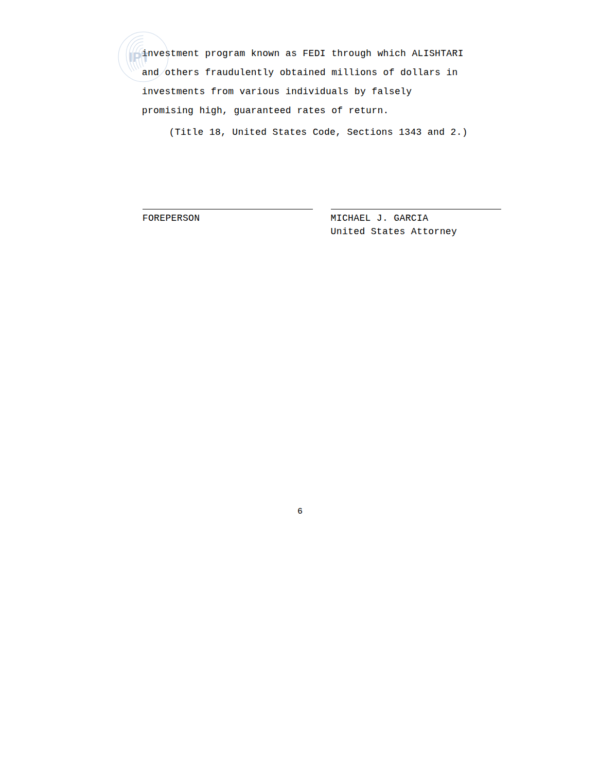IPT
investment program known as FEDI through which ALISHTARI and others fraudulently obtained millions of dollars in investments from various individuals by falsely promising high, guaranteed rates of return.
(Title 18, United States Code, Sections 1343 and 2.)
| FOREPERSON | MICHAEL J. GARCIA United States Attorney |
6